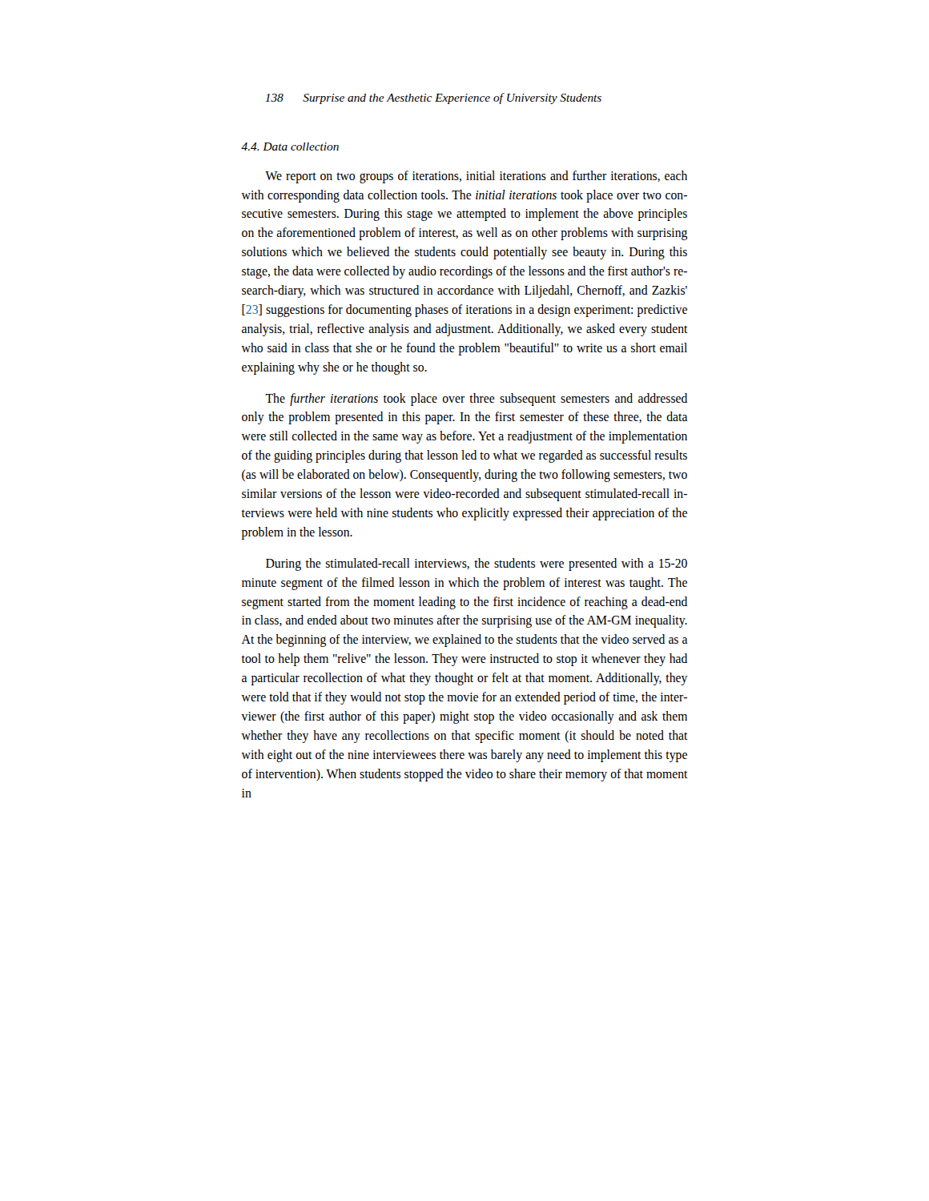138 Surprise and the Aesthetic Experience of University Students
4.4. Data collection
We report on two groups of iterations, initial iterations and further iterations, each with corresponding data collection tools. The initial iterations took place over two consecutive semesters. During this stage we attempted to implement the above principles on the aforementioned problem of interest, as well as on other problems with surprising solutions which we believed the students could potentially see beauty in. During this stage, the data were collected by audio recordings of the lessons and the first author's research-diary, which was structured in accordance with Liljedahl, Chernoff, and Zazkis' [23] suggestions for documenting phases of iterations in a design experiment: predictive analysis, trial, reflective analysis and adjustment. Additionally, we asked every student who said in class that she or he found the problem "beautiful" to write us a short email explaining why she or he thought so.
The further iterations took place over three subsequent semesters and addressed only the problem presented in this paper. In the first semester of these three, the data were still collected in the same way as before. Yet a readjustment of the implementation of the guiding principles during that lesson led to what we regarded as successful results (as will be elaborated on below). Consequently, during the two following semesters, two similar versions of the lesson were video-recorded and subsequent stimulated-recall interviews were held with nine students who explicitly expressed their appreciation of the problem in the lesson.
During the stimulated-recall interviews, the students were presented with a 15-20 minute segment of the filmed lesson in which the problem of interest was taught. The segment started from the moment leading to the first incidence of reaching a dead-end in class, and ended about two minutes after the surprising use of the AM-GM inequality. At the beginning of the interview, we explained to the students that the video served as a tool to help them "relive" the lesson. They were instructed to stop it whenever they had a particular recollection of what they thought or felt at that moment. Additionally, they were told that if they would not stop the movie for an extended period of time, the interviewer (the first author of this paper) might stop the video occasionally and ask them whether they have any recollections on that specific moment (it should be noted that with eight out of the nine interviewees there was barely any need to implement this type of intervention). When students stopped the video to share their memory of that moment in